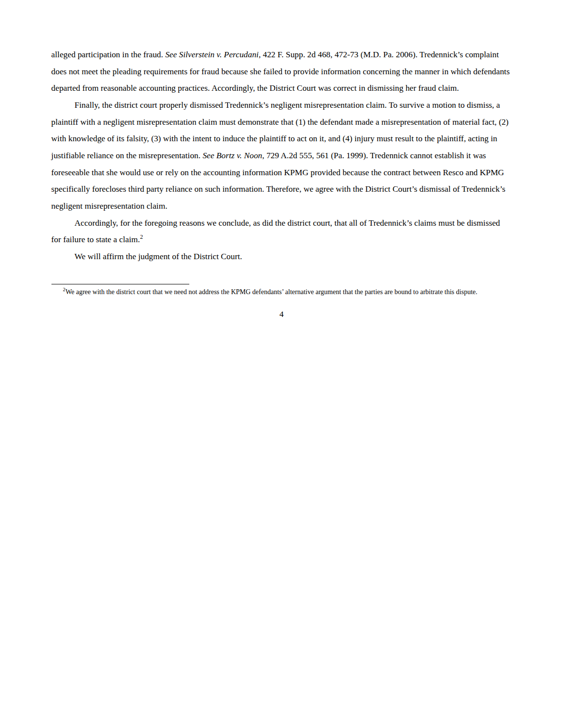alleged participation in the fraud. See Silverstein v. Percudani, 422 F. Supp. 2d 468, 472-73 (M.D. Pa. 2006). Tredennick’s complaint does not meet the pleading requirements for fraud because she failed to provide information concerning the manner in which defendants departed from reasonable accounting practices. Accordingly, the District Court was correct in dismissing her fraud claim.
Finally, the district court properly dismissed Tredennick’s negligent misrepresentation claim. To survive a motion to dismiss, a plaintiff with a negligent misrepresentation claim must demonstrate that (1) the defendant made a misrepresentation of material fact, (2) with knowledge of its falsity, (3) with the intent to induce the plaintiff to act on it, and (4) injury must result to the plaintiff, acting in justifiable reliance on the misrepresentation. See Bortz v. Noon, 729 A.2d 555, 561 (Pa. 1999). Tredennick cannot establish it was foreseeable that she would use or rely on the accounting information KPMG provided because the contract between Resco and KPMG specifically forecloses third party reliance on such information. Therefore, we agree with the District Court’s dismissal of Tredennick’s negligent misrepresentation claim.
Accordingly, for the foregoing reasons we conclude, as did the district court, that all of Tredennick’s claims must be dismissed for failure to state a claim.2
We will affirm the judgment of the District Court.
2We agree with the district court that we need not address the KPMG defendants’ alternative argument that the parties are bound to arbitrate this dispute.
4